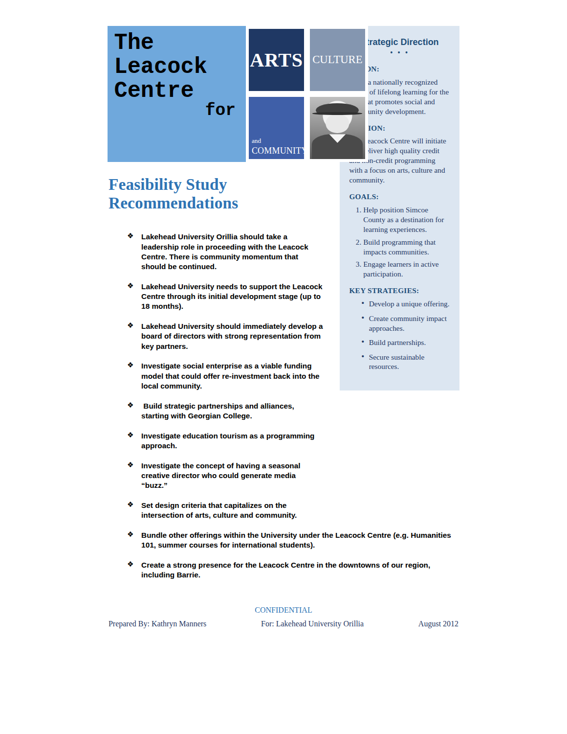The
Leacock
Centre for
ARTS
CULTURE
and COMMUNITY
Feasibility Study Recommendations
Lakehead University Orillia should take a leadership role in proceeding with the Leacock Centre. There is community momentum that should be continued.
Lakehead University needs to support the Leacock Centre through its initial development stage (up to 18 months).
Lakehead University should immediately develop a board of directors with strong representation from key partners.
Investigate social enterprise as a viable funding model that could offer re-investment back into the local community.
Build strategic partnerships and alliances, starting with Georgian College.
Investigate education tourism as a programming approach.
Investigate the concept of having a seasonal creative director who could generate media “buzz.”
Set design criteria that capitalizes on the intersection of arts, culture and community.
Strategic Direction
• • •
VISION:
To be a nationally recognized centre of lifelong learning for the arts that promotes social and community development.
MISSION:
The Leacock Centre will initiate and deliver high quality credit and non-credit programming with a focus on arts, culture and community.
GOALS:
Help position Simcoe County as a destination for learning experiences.
Build programming that impacts communities.
Engage learners in active participation.
KEY STRATEGIES:
Develop a unique offering.
Create community impact approaches.
Build partnerships.
Secure sustainable resources.
Bundle other offerings within the University under the Leacock Centre (e.g. Humanities 101, summer courses for international students).
Create a strong presence for the Leacock Centre in the downtowns of our region, including Barrie.
CONFIDENTIAL
Prepared By: Kathryn Manners For: Lakehead University Orillia August 2012